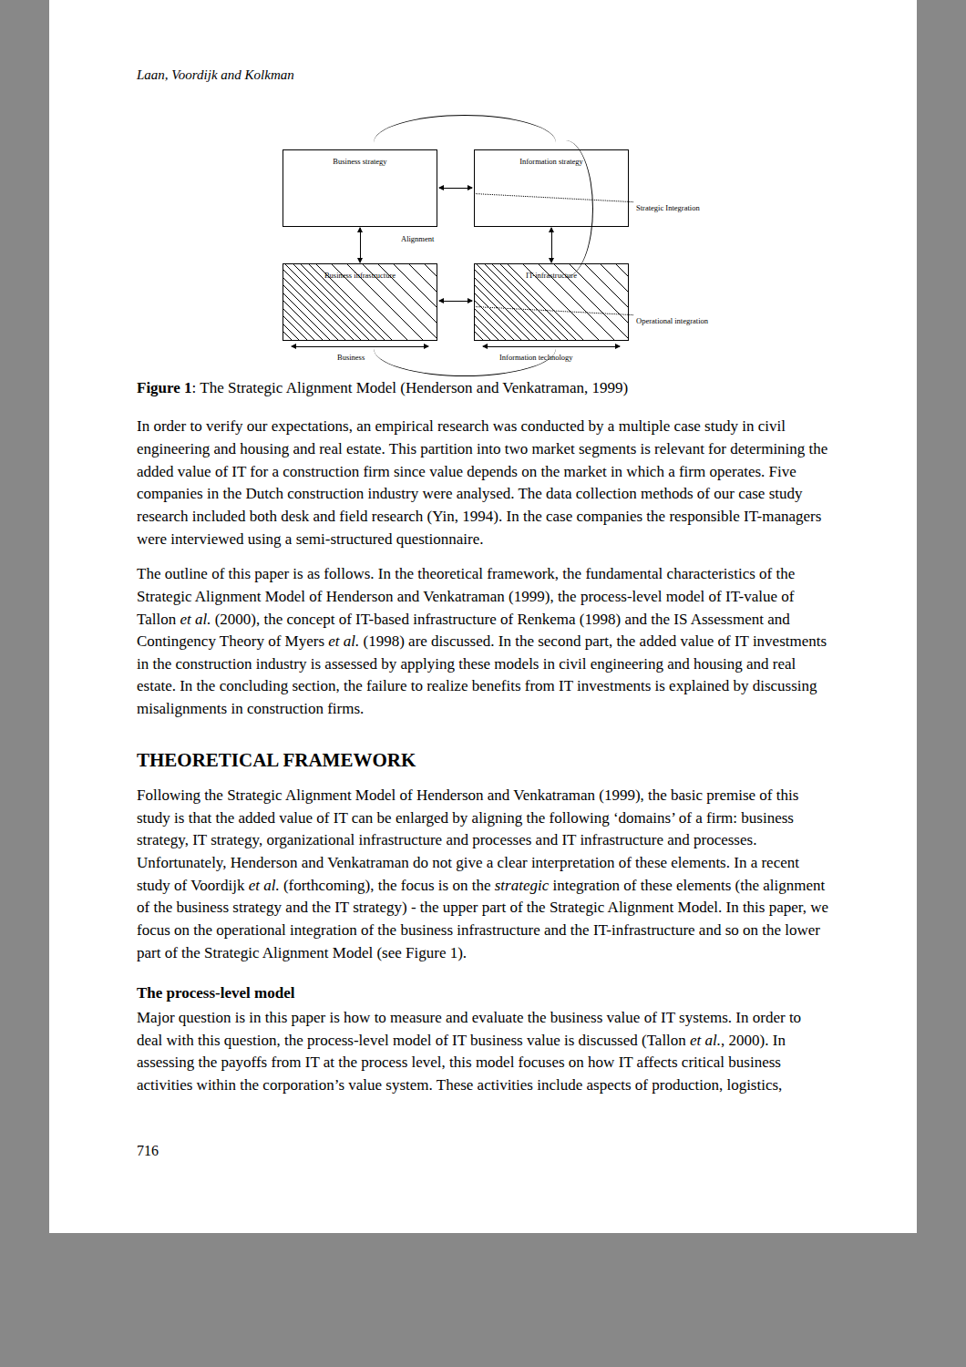Laan, Voordijk and Kolkman
Business strategy
Information strategy
Business infrastructure
IT-infrastructure
Strategic Integration
Operational integration
Alignment
Business
Information technology
Figure 1: The Strategic Alignment Model (Henderson and Venkatraman, 1999)
In order to verify our expectations, an empirical research was conducted by a multiple case study in civil engineering and housing and real estate. This partition into two market segments is relevant for determining the added value of IT for a construction firm since value depends on the market in which a firm operates. Five companies in the Dutch construction industry were analysed. The data collection methods of our case study research included both desk and field research (Yin, 1994). In the case companies the responsible IT-managers were interviewed using a semi-structured questionnaire.
The outline of this paper is as follows. In the theoretical framework, the fundamental characteristics of the Strategic Alignment Model of Henderson and Venkatraman (1999), the process-level model of IT-value of Tallon et al. (2000), the concept of IT-based infrastructure of Renkema (1998) and the IS Assessment and Contingency Theory of Myers et al. (1998) are discussed. In the second part, the added value of IT investments in the construction industry is assessed by applying these models in civil engineering and housing and real estate. In the concluding section, the failure to realize benefits from IT investments is explained by discussing misalignments in construction firms.
THEORETICAL FRAMEWORK
Following the Strategic Alignment Model of Henderson and Venkatraman (1999), the basic premise of this study is that the added value of IT can be enlarged by aligning the following ‘domains’ of a firm: business strategy, IT strategy, organizational infrastructure and processes and IT infrastructure and processes. Unfortunately, Henderson and Venkatraman do not give a clear interpretation of these elements. In a recent study of Voordijk et al. (forthcoming), the focus is on the strategic integration of these elements (the alignment of the business strategy and the IT strategy) - the upper part of the Strategic Alignment Model. In this paper, we focus on the operational integration of the business infrastructure and the IT-infrastructure and so on the lower part of the Strategic Alignment Model (see Figure 1).
The process-level model
Major question is in this paper is how to measure and evaluate the business value of IT systems. In order to deal with this question, the process-level model of IT business value is discussed (Tallon et al., 2000). In assessing the payoffs from IT at the process level, this model focuses on how IT affects critical business activities within the corporation’s value system. These activities include aspects of production, logistics,
716